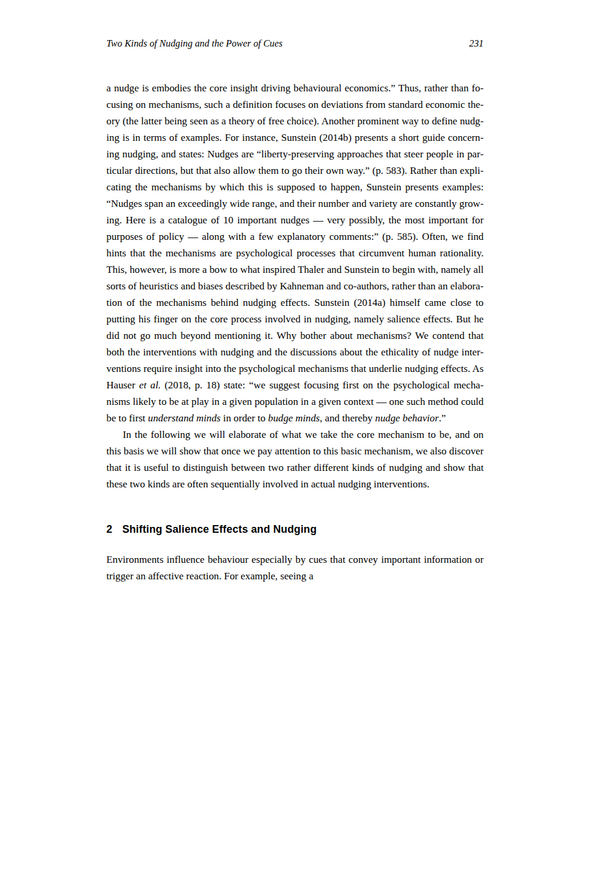Two Kinds of Nudging and the Power of Cues 231
a nudge is embodies the core insight driving behavioural economics.” Thus, rather than focusing on mechanisms, such a definition focuses on deviations from standard economic theory (the latter being seen as a theory of free choice). Another prominent way to define nudging is in terms of examples. For instance, Sunstein (2014b) presents a short guide concerning nudging, and states: Nudges are “liberty-preserving approaches that steer people in particular directions, but that also allow them to go their own way.” (p. 583). Rather than explicating the mechanisms by which this is supposed to happen, Sunstein presents examples: “Nudges span an exceedingly wide range, and their number and variety are constantly growing. Here is a catalogue of 10 important nudges — very possibly, the most important for purposes of policy — along with a few explanatory comments:” (p. 585). Often, we find hints that the mechanisms are psychological processes that circumvent human rationality. This, however, is more a bow to what inspired Thaler and Sunstein to begin with, namely all sorts of heuristics and biases described by Kahneman and co-authors, rather than an elaboration of the mechanisms behind nudging effects. Sunstein (2014a) himself came close to putting his finger on the core process involved in nudging, namely salience effects. But he did not go much beyond mentioning it. Why bother about mechanisms? We contend that both the interventions with nudging and the discussions about the ethicality of nudge interventions require insight into the psychological mechanisms that underlie nudging effects. As Hauser et al. (2018, p. 18) state: “we suggest focusing first on the psychological mechanisms likely to be at play in a given population in a given context — one such method could be to first understand minds in order to budge minds, and thereby nudge behavior.”
In the following we will elaborate of what we take the core mechanism to be, and on this basis we will show that once we pay attention to this basic mechanism, we also discover that it is useful to distinguish between two rather different kinds of nudging and show that these two kinds are often sequentially involved in actual nudging interventions.
2 Shifting Salience Effects and Nudging
Environments influence behaviour especially by cues that convey important information or trigger an affective reaction. For example, seeing a